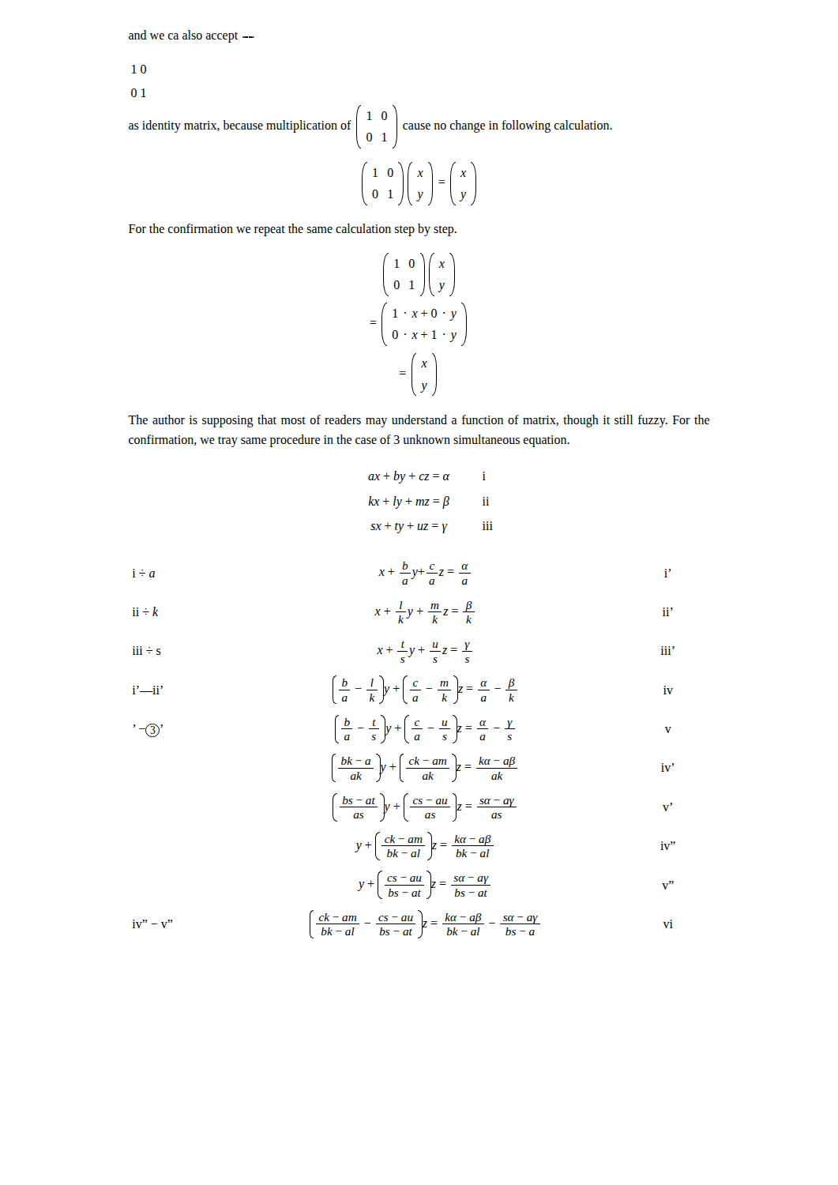and we ca also accept
| 1 | 0 |
| 0 | 1 |
as identity matrix, because multiplication of
| 1 | 0 |
| 0 | 1 |
cause no change in following calculation.
| 1 | 0 |
| 0 | 1 |
| x |
| y |
=
| x |
| y |
For the confirmation we repeat the same calculation step by step.
| 1 | 0 |
| 0 | 1 |
| x |
| y |
=
| 1 · x + 0 · y |
| 0 · x + 1 · y |
=
| x |
| y |
The author is supposing that most of readers may understand a function of matrix, though it still fuzzy. For the confirmation, we tray same procedure in the case of 3 unknown simultaneous equation.
| ax + by + cz = α | i |
| kx + ly + mz = β | ii |
| sx + ty + uz = γ | iii |
| i ÷ a | x + b a y + c a z = α a | i’ |
| ii ÷ k | x + l k y + m k z = β k | ii’ |
| iii ÷ s | x + t s y + u s z = γ s | iii’ |
| i’—ii’ | b a − l k y + c a − m k z = α a − β k | iv |
| ’ − 3 ’ | b a − t s y + c a − u s z = α a − γ s | v |
| | bk − a ak y + ck − am ak z = kα − aβ ak | iv’ |
| | bs − at as y + cs − au as z = sα − aγ as | v’ |
| | y + ck − am bk − al z = kα − aβ bk − al | iv” |
| | y + cs − au bs − at z = sα − aγ bs − at | v” |
| iv” − v” | ck − am bk − al − cs − au bs − at z = kα − aβ bk − al − sα − aγ bs − a | vi |